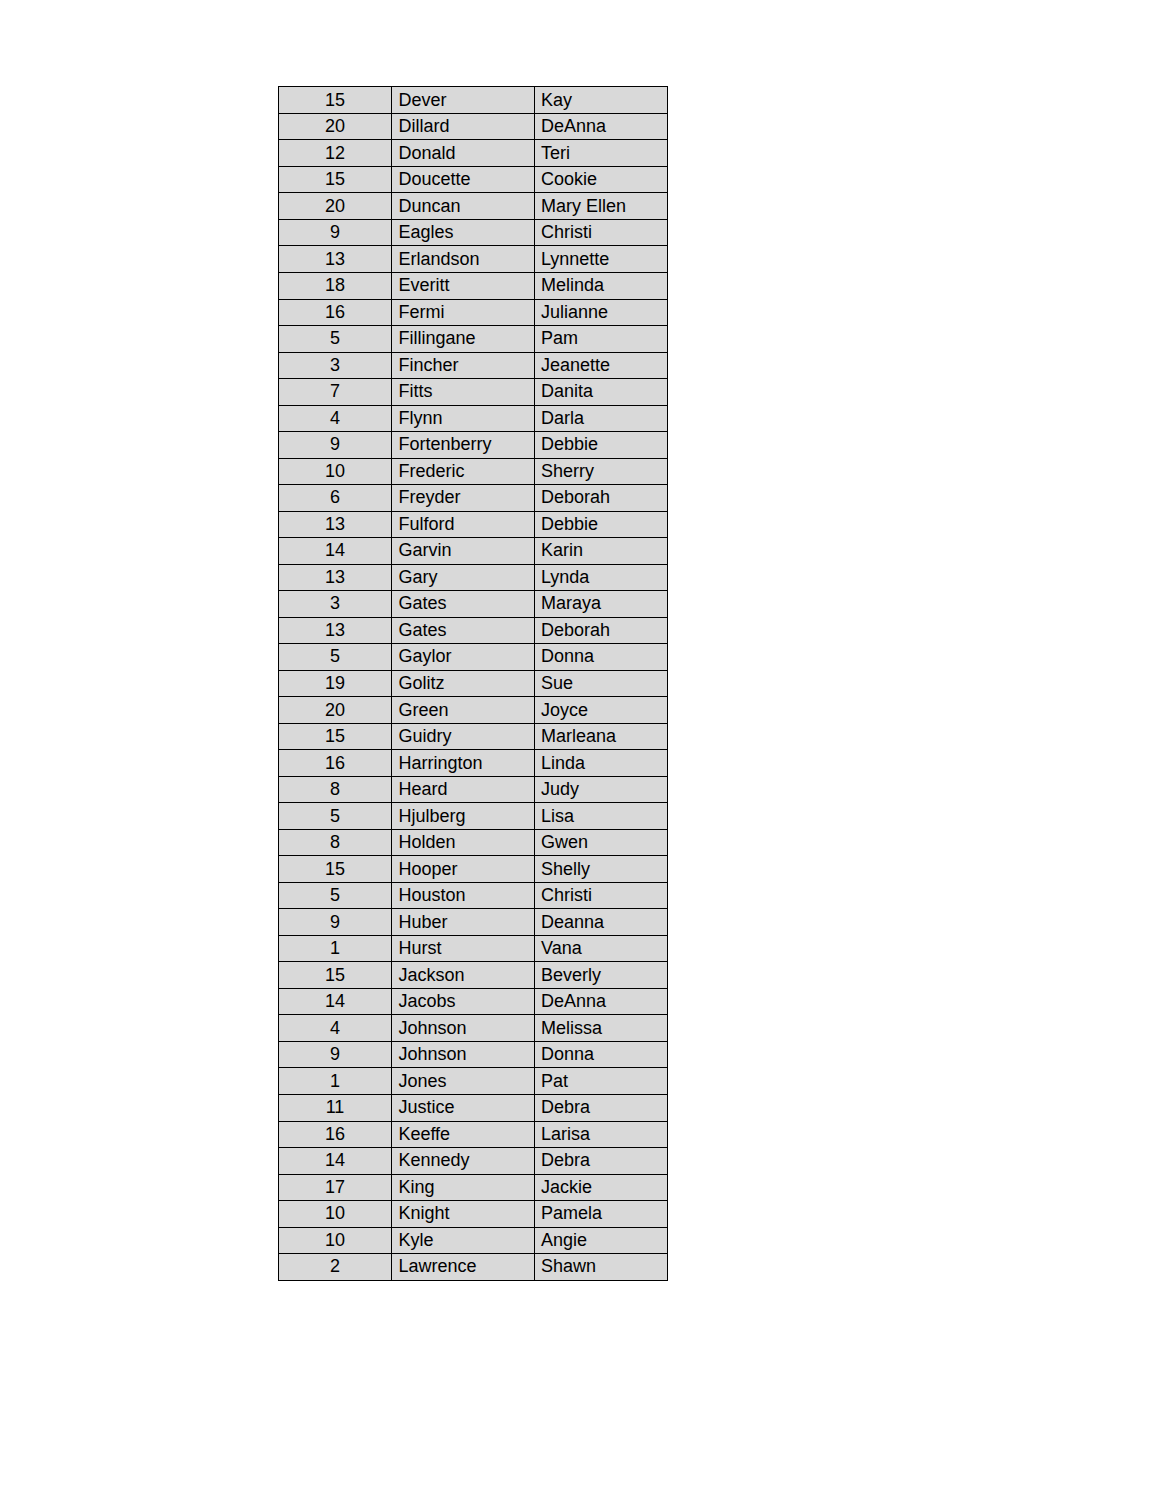| 15 | Dever | Kay |
| 20 | Dillard | DeAnna |
| 12 | Donald | Teri |
| 15 | Doucette | Cookie |
| 20 | Duncan | Mary Ellen |
| 9 | Eagles | Christi |
| 13 | Erlandson | Lynnette |
| 18 | Everitt | Melinda |
| 16 | Fermi | Julianne |
| 5 | Fillingane | Pam |
| 3 | Fincher | Jeanette |
| 7 | Fitts | Danita |
| 4 | Flynn | Darla |
| 9 | Fortenberry | Debbie |
| 10 | Frederic | Sherry |
| 6 | Freyder | Deborah |
| 13 | Fulford | Debbie |
| 14 | Garvin | Karin |
| 13 | Gary | Lynda |
| 3 | Gates | Maraya |
| 13 | Gates | Deborah |
| 5 | Gaylor | Donna |
| 19 | Golitz | Sue |
| 20 | Green | Joyce |
| 15 | Guidry | Marleana |
| 16 | Harrington | Linda |
| 8 | Heard | Judy |
| 5 | Hjulberg | Lisa |
| 8 | Holden | Gwen |
| 15 | Hooper | Shelly |
| 5 | Houston | Christi |
| 9 | Huber | Deanna |
| 1 | Hurst | Vana |
| 15 | Jackson | Beverly |
| 14 | Jacobs | DeAnna |
| 4 | Johnson | Melissa |
| 9 | Johnson | Donna |
| 1 | Jones | Pat |
| 11 | Justice | Debra |
| 16 | Keeffe | Larisa |
| 14 | Kennedy | Debra |
| 17 | King | Jackie |
| 10 | Knight | Pamela |
| 10 | Kyle | Angie |
| 2 | Lawrence | Shawn |